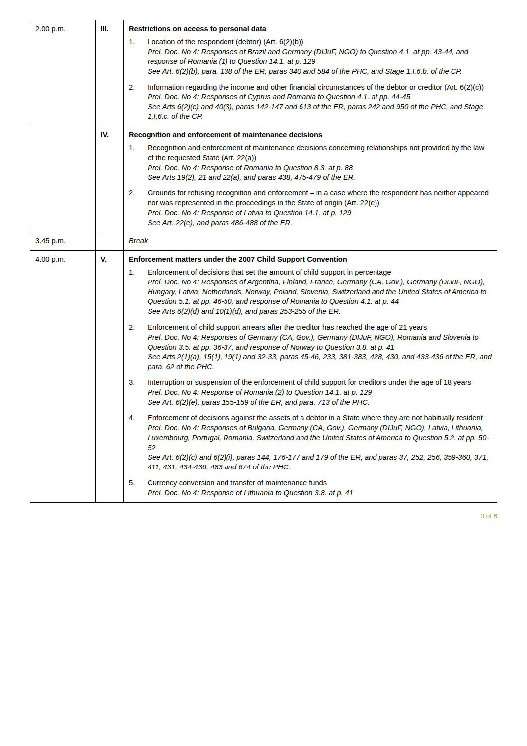| 2.00 p.m. | III. | Restrictions on access to personal data 1. Location of the respondent (debtor) (Art. 6(2)(b)) Prel. Doc. No 4: Responses of Brazil and Germany (DIJuF, NGO) to Question 4.1. at pp. 43-44, and response of Romania (1) to Question 14.1. at p. 129 See Art. 6(2)(b), para. 138 of the ER, paras 340 and 584 of the PHC, and Stage 1.I.6.b. of the CP. 2. Information regarding the income and other financial circumstances of the debtor or creditor (Art. 6(2)(c)) Prel. Doc. No 4: Responses of Cyprus and Romania to Question 4.1. at pp. 44-45 See Arts 6(2)(c) and 40(3), paras 142-147 and 613 of the ER, paras 242 and 950 of the PHC, and Stage 1,I,6.c. of the CP. |
| | IV. | Recognition and enforcement of maintenance decisions 1. Recognition and enforcement of maintenance decisions concerning relationships not provided by the law of the requested State (Art. 22(a)) Prel. Doc. No 4: Response of Romania to Question 8.3. at p. 88 See Arts 19(2), 21 and 22(a), and paras 438, 475-479 of the ER. 2. Grounds for refusing recognition and enforcement – in a case where the respondent has neither appeared nor was represented in the proceedings in the State of origin (Art. 22(e)) Prel. Doc. No 4: Response of Latvia to Question 14.1. at p. 129 See Art. 22(e), and paras 486-488 of the ER. |
| 3.45 p.m. | | Break |
| 4.00 p.m. | V. | Enforcement matters under the 2007 Child Support Convention 1. Enforcement of decisions that set the amount of child support in percentage Prel. Doc. No 4: Responses of Argentina, Finland, France, Germany (CA, Gov.), Germany (DIJuF, NGO), Hungary, Latvia, Netherlands, Norway, Poland, Slovenia, Switzerland and the United States of America to Question 5.1. at pp. 46-50, and response of Romania to Question 4.1. at p. 44 See Arts 6(2)(d) and 10(1)(d), and paras 253-255 of the ER. 2. Enforcement of child support arrears after the creditor has reached the age of 21 years Prel. Doc. No 4: Responses of Germany (CA, Gov.), Germany (DIJuF, NGO), Romania and Slovenia to Question 3.5. at pp. 36-37, and response of Norway to Question 3.8. at p. 41 See Arts 2(1)(a), 15(1), 19(1) and 32-33, paras 45-46, 233, 381-383, 428, 430, and 433-436 of the ER, and para. 62 of the PHC. 3. Interruption or suspension of the enforcement of child support for creditors under the age of 18 years Prel. Doc. No 4: Response of Romania (2) to Question 14.1. at p. 129 See Art. 6(2)(e), paras 155-159 of the ER, and para. 713 of the PHC. 4. Enforcement of decisions against the assets of a debtor in a State where they are not habitually resident Prel. Doc. No 4: Responses of Bulgaria, Germany (CA, Gov.), Germany (DIJuF, NGO), Latvia, Lithuania, Luxembourg, Portugal, Romania, Switzerland and the United States of America to Question 5.2. at pp. 50-52 See Art. 6(2)(c) and 6(2)(i), paras 144, 176-177 and 179 of the ER, and paras 37, 252, 256, 359-360, 371, 411, 431, 434-436, 483 and 674 of the PHC. 5. Currency conversion and transfer of maintenance funds Prel. Doc. No 4: Response of Lithuania to Question 3.8. at p. 41 |
3 of 6